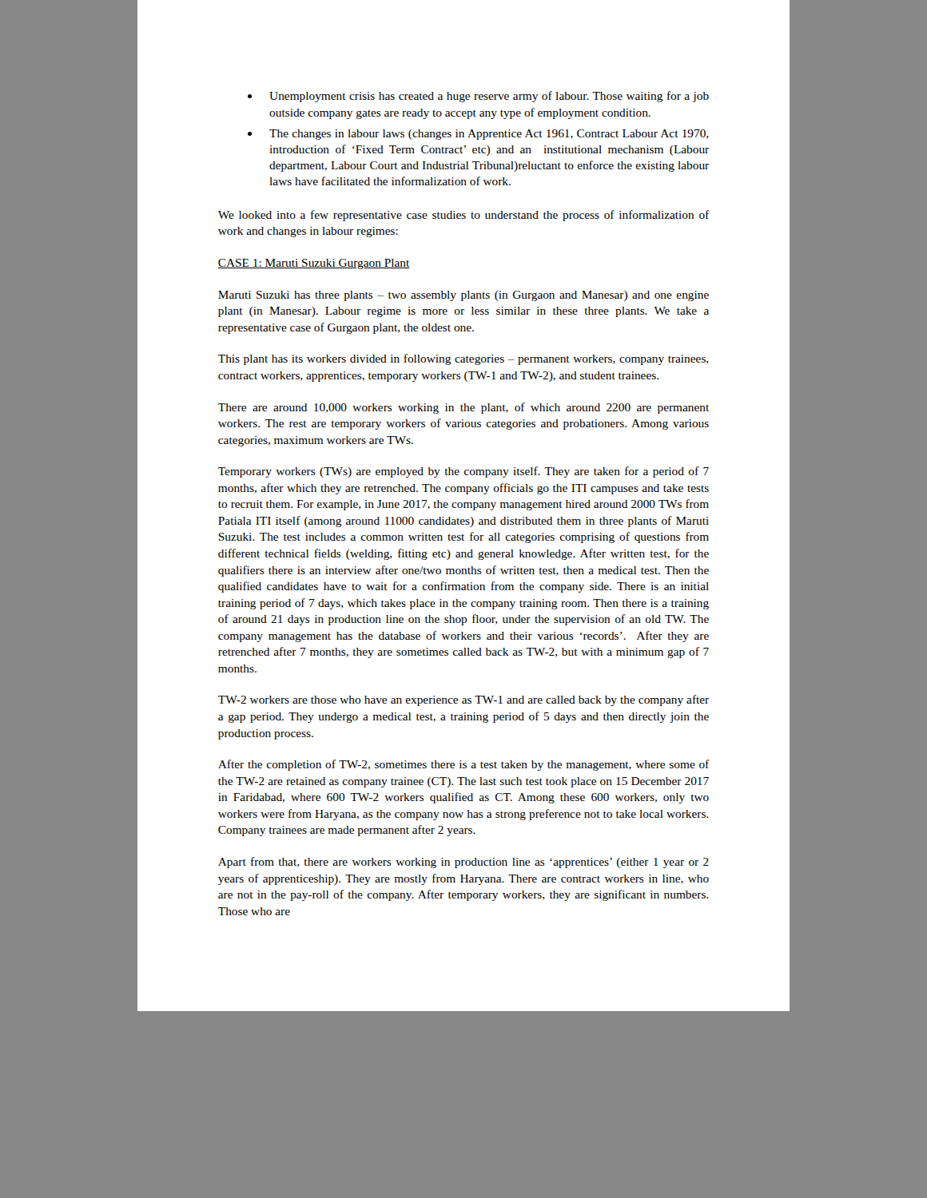Unemployment crisis has created a huge reserve army of labour. Those waiting for a job outside company gates are ready to accept any type of employment condition.
The changes in labour laws (changes in Apprentice Act 1961, Contract Labour Act 1970, introduction of ‘Fixed Term Contract’ etc) and an institutional mechanism (Labour department, Labour Court and Industrial Tribunal)reluctant to enforce the existing labour laws have facilitated the informalization of work.
We looked into a few representative case studies to understand the process of informalization of work and changes in labour regimes:
CASE 1: Maruti Suzuki Gurgaon Plant
Maruti Suzuki has three plants – two assembly plants (in Gurgaon and Manesar) and one engine plant (in Manesar). Labour regime is more or less similar in these three plants. We take a representative case of Gurgaon plant, the oldest one.
This plant has its workers divided in following categories – permanent workers, company trainees, contract workers, apprentices, temporary workers (TW-1 and TW-2), and student trainees.
There are around 10,000 workers working in the plant, of which around 2200 are permanent workers. The rest are temporary workers of various categories and probationers. Among various categories, maximum workers are TWs.
Temporary workers (TWs) are employed by the company itself. They are taken for a period of 7 months, after which they are retrenched. The company officials go the ITI campuses and take tests to recruit them. For example, in June 2017, the company management hired around 2000 TWs from Patiala ITI itself (among around 11000 candidates) and distributed them in three plants of Maruti Suzuki. The test includes a common written test for all categories comprising of questions from different technical fields (welding, fitting etc) and general knowledge. After written test, for the qualifiers there is an interview after one/two months of written test, then a medical test. Then the qualified candidates have to wait for a confirmation from the company side. There is an initial training period of 7 days, which takes place in the company training room. Then there is a training of around 21 days in production line on the shop floor, under the supervision of an old TW. The company management has the database of workers and their various ‘records’. After they are retrenched after 7 months, they are sometimes called back as TW-2, but with a minimum gap of 7 months.
TW-2 workers are those who have an experience as TW-1 and are called back by the company after a gap period. They undergo a medical test, a training period of 5 days and then directly join the production process.
After the completion of TW-2, sometimes there is a test taken by the management, where some of the TW-2 are retained as company trainee (CT). The last such test took place on 15 December 2017 in Faridabad, where 600 TW-2 workers qualified as CT. Among these 600 workers, only two workers were from Haryana, as the company now has a strong preference not to take local workers. Company trainees are made permanent after 2 years.
Apart from that, there are workers working in production line as ‘apprentices’ (either 1 year or 2 years of apprenticeship). They are mostly from Haryana. There are contract workers in line, who are not in the pay-roll of the company. After temporary workers, they are significant in numbers. Those who are